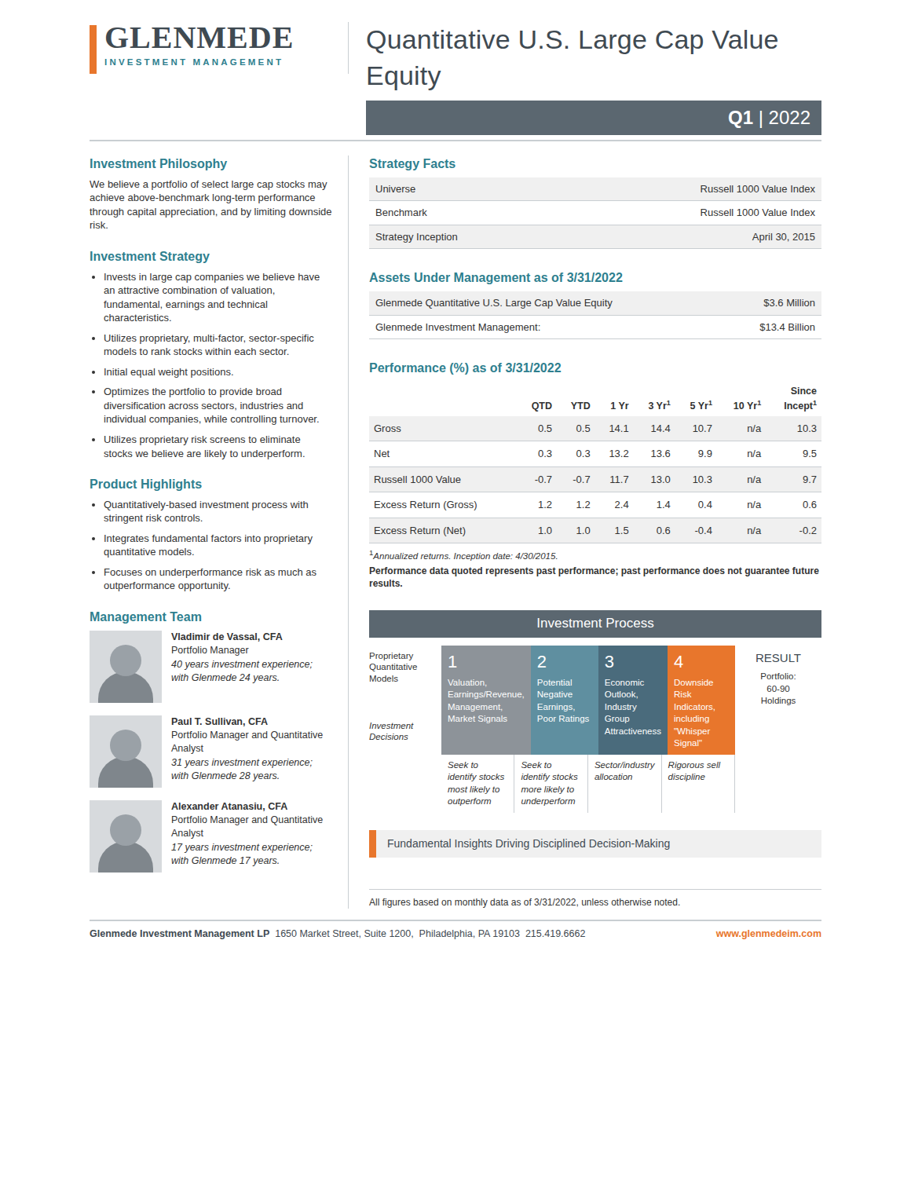GLENMEDE
INVESTMENT MANAGEMENT
Quantitative U.S. Large Cap Value Equity
Q1 | 2022
Investment Philosophy
We believe a portfolio of select large cap stocks may achieve above-benchmark long-term performance through capital appreciation, and by limiting downside risk.
Investment Strategy
Invests in large cap companies we believe have an attractive combination of valuation, fundamental, earnings and technical characteristics.
Utilizes proprietary, multi-factor, sector-specific models to rank stocks within each sector.
Initial equal weight positions.
Optimizes the portfolio to provide broad diversification across sectors, industries and individual companies, while controlling turnover.
Utilizes proprietary risk screens to eliminate stocks we believe are likely to underperform.
Product Highlights
Quantitatively-based investment process with stringent risk controls.
Integrates fundamental factors into proprietary quantitative models.
Focuses on underperformance risk as much as outperformance opportunity.
Management Team
Vladimir de Vassal, CFA
Portfolio Manager
40 years investment experience; with Glenmede 24 years.
Paul T. Sullivan, CFA
Portfolio Manager and Quantitative Analyst
31 years investment experience; with Glenmede 28 years.
Alexander Atanasiu, CFA
Portfolio Manager and Quantitative Analyst
17 years investment experience; with Glenmede 17 years.
Strategy Facts
| Universe | Russell 1000 Value Index |
| Benchmark | Russell 1000 Value Index |
| Strategy Inception | April 30, 2015 |
Assets Under Management as of 3/31/2022
| Glenmede Quantitative U.S. Large Cap Value Equity | $3.6 Million |
| Glenmede Investment Management: | $13.4 Billion |
Performance (%) as of 3/31/2022
| | QTD | YTD | 1 Yr | 3 Yr 1 | 5 Yr 1 | 10 Yr 1 | Since Incept 1 |
| --- | --- | --- | --- | --- | --- | --- | --- |
| Gross | 0.5 | 0.5 | 14.1 | 14.4 | 10.7 | n/a | 10.3 |
| Net | 0.3 | 0.3 | 13.2 | 13.6 | 9.9 | n/a | 9.5 |
| Russell 1000 Value | -0.7 | -0.7 | 11.7 | 13.0 | 10.3 | n/a | 9.7 |
| Excess Return (Gross) | 1.2 | 1.2 | 2.4 | 1.4 | 0.4 | n/a | 0.6 |
| Excess Return (Net) | 1.0 | 1.0 | 1.5 | 0.6 | -0.4 | n/a | -0.2 |
1Annualized returns. Inception date: 4/30/2015.
Performance data quoted represents past performance; past performance does not guarantee future results.
Investment Process
Proprietary
Quantitative
Models
Investment
Decisions
1 Valuation, Earnings/Revenue, Management, Market Signals
2 Potential Negative Earnings, Poor Ratings
3 Economic Outlook, Industry Group Attractiveness
4 Downside Risk Indicators, including "Whisper Signal"
RESULT
Portfolio:
60-90
Holdings
Seek to identify stocks most likely to outperform
Seek to identify stocks more likely to underperform
Sector/industry allocation
Rigorous sell discipline
Fundamental Insights Driving Disciplined Decision-Making
All figures based on monthly data as of 3/31/2022, unless otherwise noted.
www.glenmedeim.com Glenmede Investment Management LP 1650 Market Street, Suite 1200, Philadelphia, PA 19103 215.419.6662